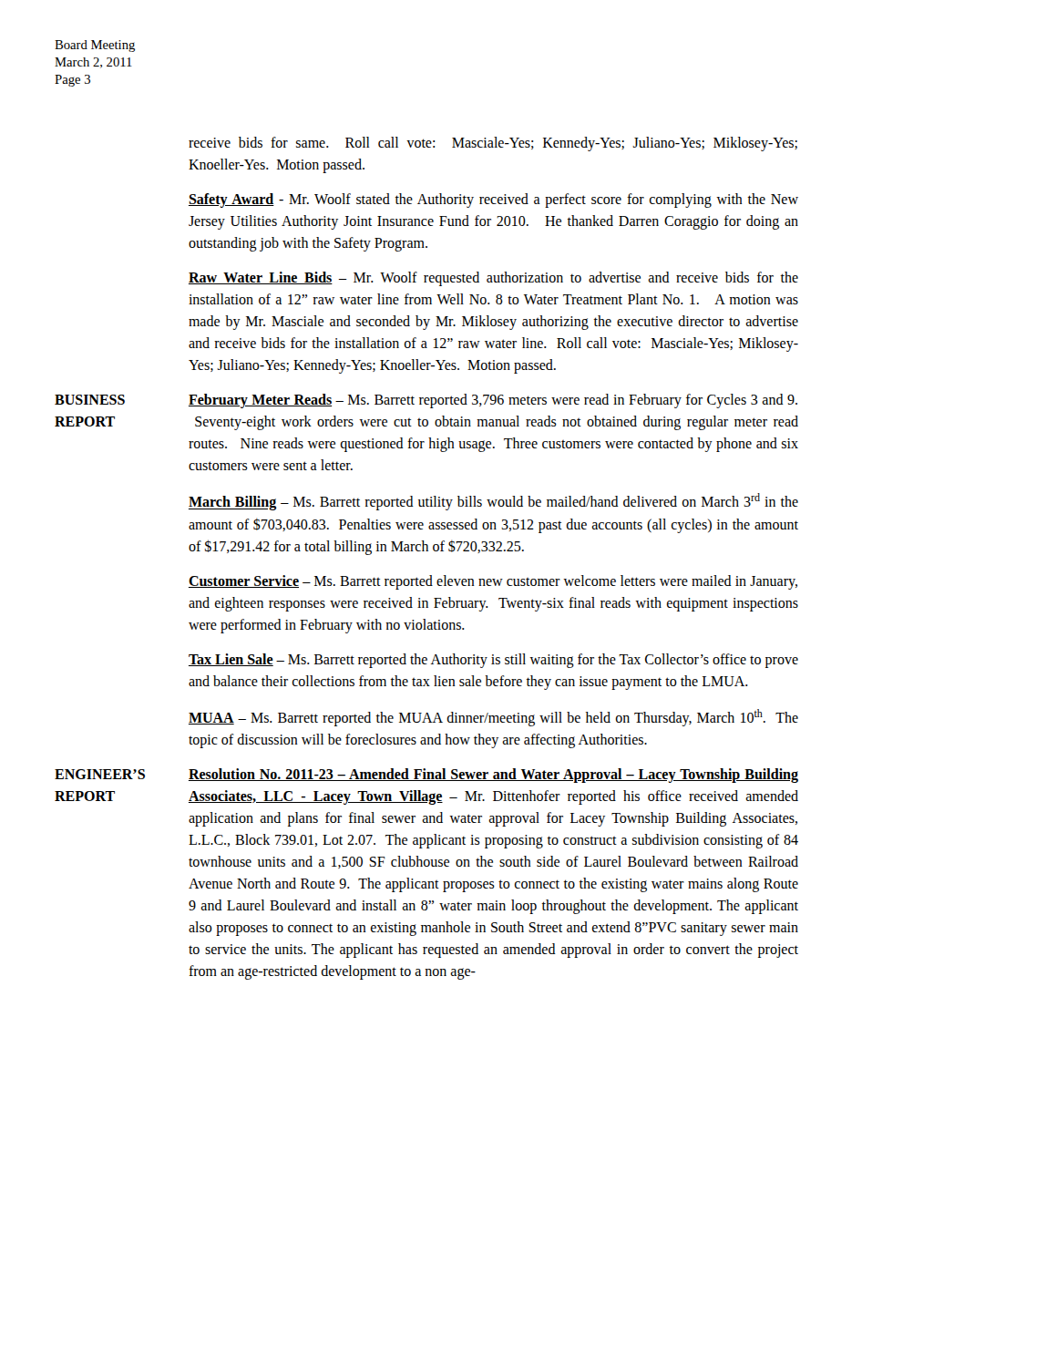Board Meeting
March 2, 2011
Page 3
receive bids for same. Roll call vote: Masciale-Yes; Kennedy-Yes; Juliano-Yes; Miklosey-Yes; Knoeller-Yes. Motion passed.
Safety Award - Mr. Woolf stated the Authority received a perfect score for complying with the New Jersey Utilities Authority Joint Insurance Fund for 2010. He thanked Darren Coraggio for doing an outstanding job with the Safety Program.
Raw Water Line Bids – Mr. Woolf requested authorization to advertise and receive bids for the installation of a 12” raw water line from Well No. 8 to Water Treatment Plant No. 1. A motion was made by Mr. Masciale and seconded by Mr. Miklosey authorizing the executive director to advertise and receive bids for the installation of a 12” raw water line. Roll call vote: Masciale-Yes; Miklosey-Yes; Juliano-Yes; Kennedy-Yes; Knoeller-Yes. Motion passed.
BUSINESS
REPORT
February Meter Reads – Ms. Barrett reported 3,796 meters were read in February for Cycles 3 and 9. Seventy-eight work orders were cut to obtain manual reads not obtained during regular meter read routes. Nine reads were questioned for high usage. Three customers were contacted by phone and six customers were sent a letter.
March Billing – Ms. Barrett reported utility bills would be mailed/hand delivered on March 3rd in the amount of $703,040.83. Penalties were assessed on 3,512 past due accounts (all cycles) in the amount of $17,291.42 for a total billing in March of $720,332.25.
Customer Service – Ms. Barrett reported eleven new customer welcome letters were mailed in January, and eighteen responses were received in February. Twenty-six final reads with equipment inspections were performed in February with no violations.
Tax Lien Sale – Ms. Barrett reported the Authority is still waiting for the Tax Collector’s office to prove and balance their collections from the tax lien sale before they can issue payment to the LMUA.
MUAA – Ms. Barrett reported the MUAA dinner/meeting will be held on Thursday, March 10th. The topic of discussion will be foreclosures and how they are affecting Authorities.
ENGINEER’S
REPORT
Resolution No. 2011-23 – Amended Final Sewer and Water Approval – Lacey Township Building Associates, LLC - Lacey Town Village – Mr. Dittenhofer reported his office received amended application and plans for final sewer and water approval for Lacey Township Building Associates, L.L.C., Block 739.01, Lot 2.07. The applicant is proposing to construct a subdivision consisting of 84 townhouse units and a 1,500 SF clubhouse on the south side of Laurel Boulevard between Railroad Avenue North and Route 9. The applicant proposes to connect to the existing water mains along Route 9 and Laurel Boulevard and install an 8” water main loop throughout the development. The applicant also proposes to connect to an existing manhole in South Street and extend 8”PVC sanitary sewer main to service the units. The applicant has requested an amended approval in order to convert the project from an age-restricted development to a non age-